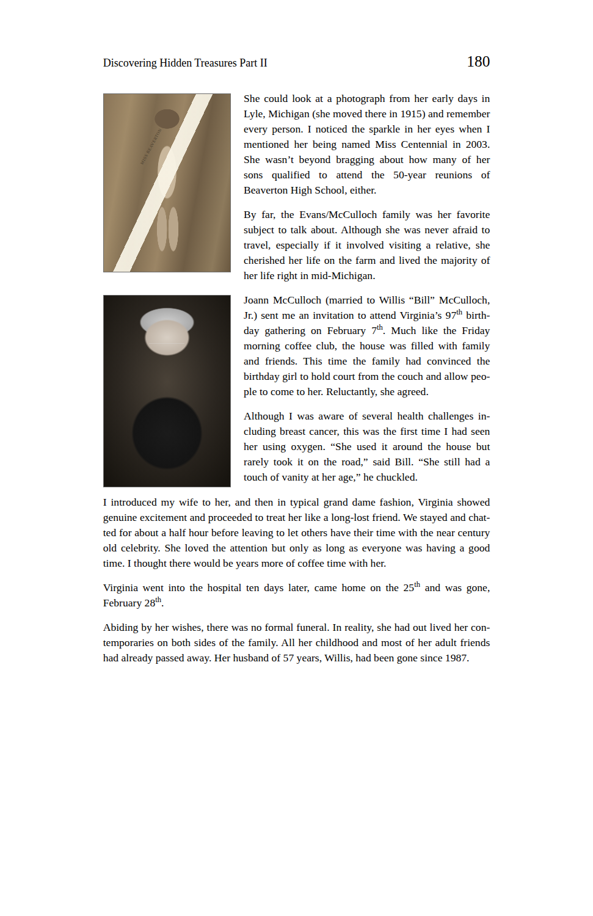Discovering Hidden Treasures Part II
180
MISS BEAVERTON
She could look at a photograph from her early days in Lyle, Michigan (she moved there in 1915) and remember every person. I noticed the sparkle in her eyes when I mentioned her being named Miss Centennial in 2003. She wasn’t beyond bragging about how many of her sons qualified to attend the 50-year reunions of Beaverton High School, either.
By far, the Evans/McCulloch family was her favorite subject to talk about. Although she was never afraid to travel, especially if it involved visiting a relative, she cherished her life on the farm and lived the majority of her life right in mid-Michigan.
Joann McCulloch (married to Willis “Bill” McCulloch, Jr.) sent me an invitation to attend Virginia’s 97th birthday gathering on February 7th. Much like the Friday morning coffee club, the house was filled with family and friends. This time the family had convinced the birthday girl to hold court from the couch and allow people to come to her. Reluctantly, she agreed.
Although I was aware of several health challenges including breast cancer, this was the first time I had seen her using oxygen. “She used it around the house but rarely took it on the road,” said Bill. “She still had a touch of vanity at her age,” he chuckled.
I introduced my wife to her, and then in typical grand dame fashion, Virginia showed genuine excitement and proceeded to treat her like a long-lost friend. We stayed and chatted for about a half hour before leaving to let others have their time with the near century old celebrity. She loved the attention but only as long as everyone was having a good time. I thought there would be years more of coffee time with her.
Virginia went into the hospital ten days later, came home on the 25th and was gone, February 28th.
Abiding by her wishes, there was no formal funeral. In reality, she had out lived her contemporaries on both sides of the family. All her childhood and most of her adult friends had already passed away. Her husband of 57 years, Willis, had been gone since 1987.